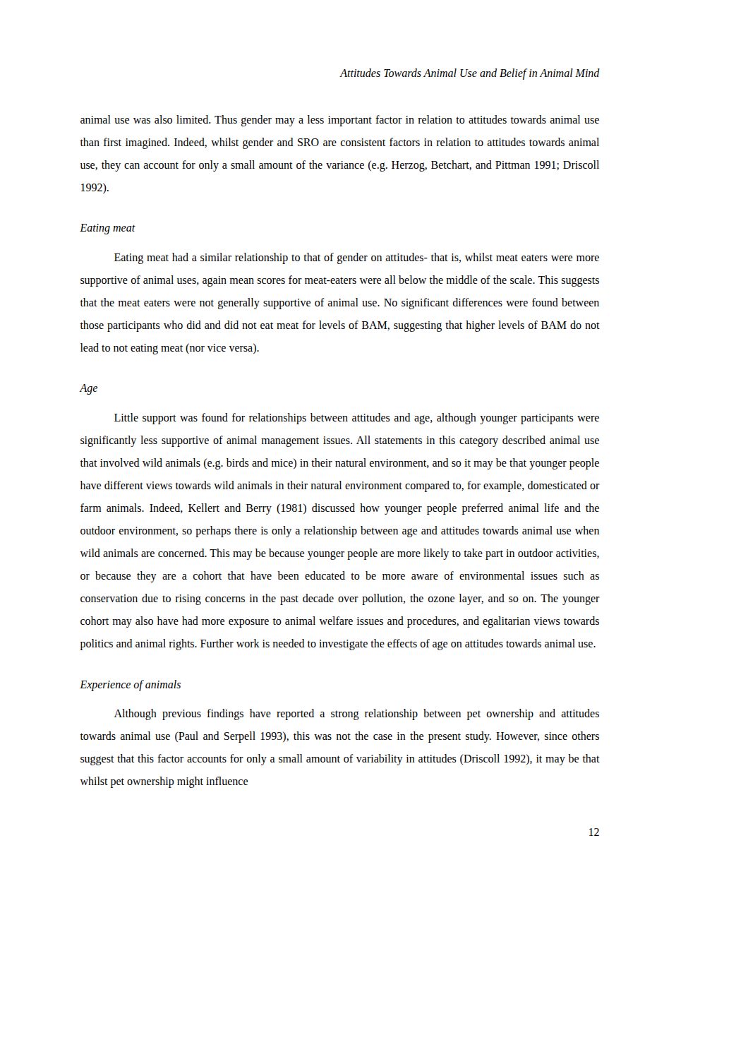Attitudes Towards Animal Use and Belief in Animal Mind
animal use was also limited. Thus gender may a less important factor in relation to attitudes towards animal use than first imagined. Indeed, whilst gender and SRO are consistent factors in relation to attitudes towards animal use, they can account for only a small amount of the variance (e.g. Herzog, Betchart, and Pittman 1991; Driscoll 1992).
Eating meat
Eating meat had a similar relationship to that of gender on attitudes- that is, whilst meat eaters were more supportive of animal uses, again mean scores for meat-eaters were all below the middle of the scale. This suggests that the meat eaters were not generally supportive of animal use. No significant differences were found between those participants who did and did not eat meat for levels of BAM, suggesting that higher levels of BAM do not lead to not eating meat (nor vice versa).
Age
Little support was found for relationships between attitudes and age, although younger participants were significantly less supportive of animal management issues. All statements in this category described animal use that involved wild animals (e.g. birds and mice) in their natural environment, and so it may be that younger people have different views towards wild animals in their natural environment compared to, for example, domesticated or farm animals. Indeed, Kellert and Berry (1981) discussed how younger people preferred animal life and the outdoor environment, so perhaps there is only a relationship between age and attitudes towards animal use when wild animals are concerned. This may be because younger people are more likely to take part in outdoor activities, or because they are a cohort that have been educated to be more aware of environmental issues such as conservation due to rising concerns in the past decade over pollution, the ozone layer, and so on. The younger cohort may also have had more exposure to animal welfare issues and procedures, and egalitarian views towards politics and animal rights. Further work is needed to investigate the effects of age on attitudes towards animal use.
Experience of animals
Although previous findings have reported a strong relationship between pet ownership and attitudes towards animal use (Paul and Serpell 1993), this was not the case in the present study. However, since others suggest that this factor accounts for only a small amount of variability in attitudes (Driscoll 1992), it may be that whilst pet ownership might influence
12